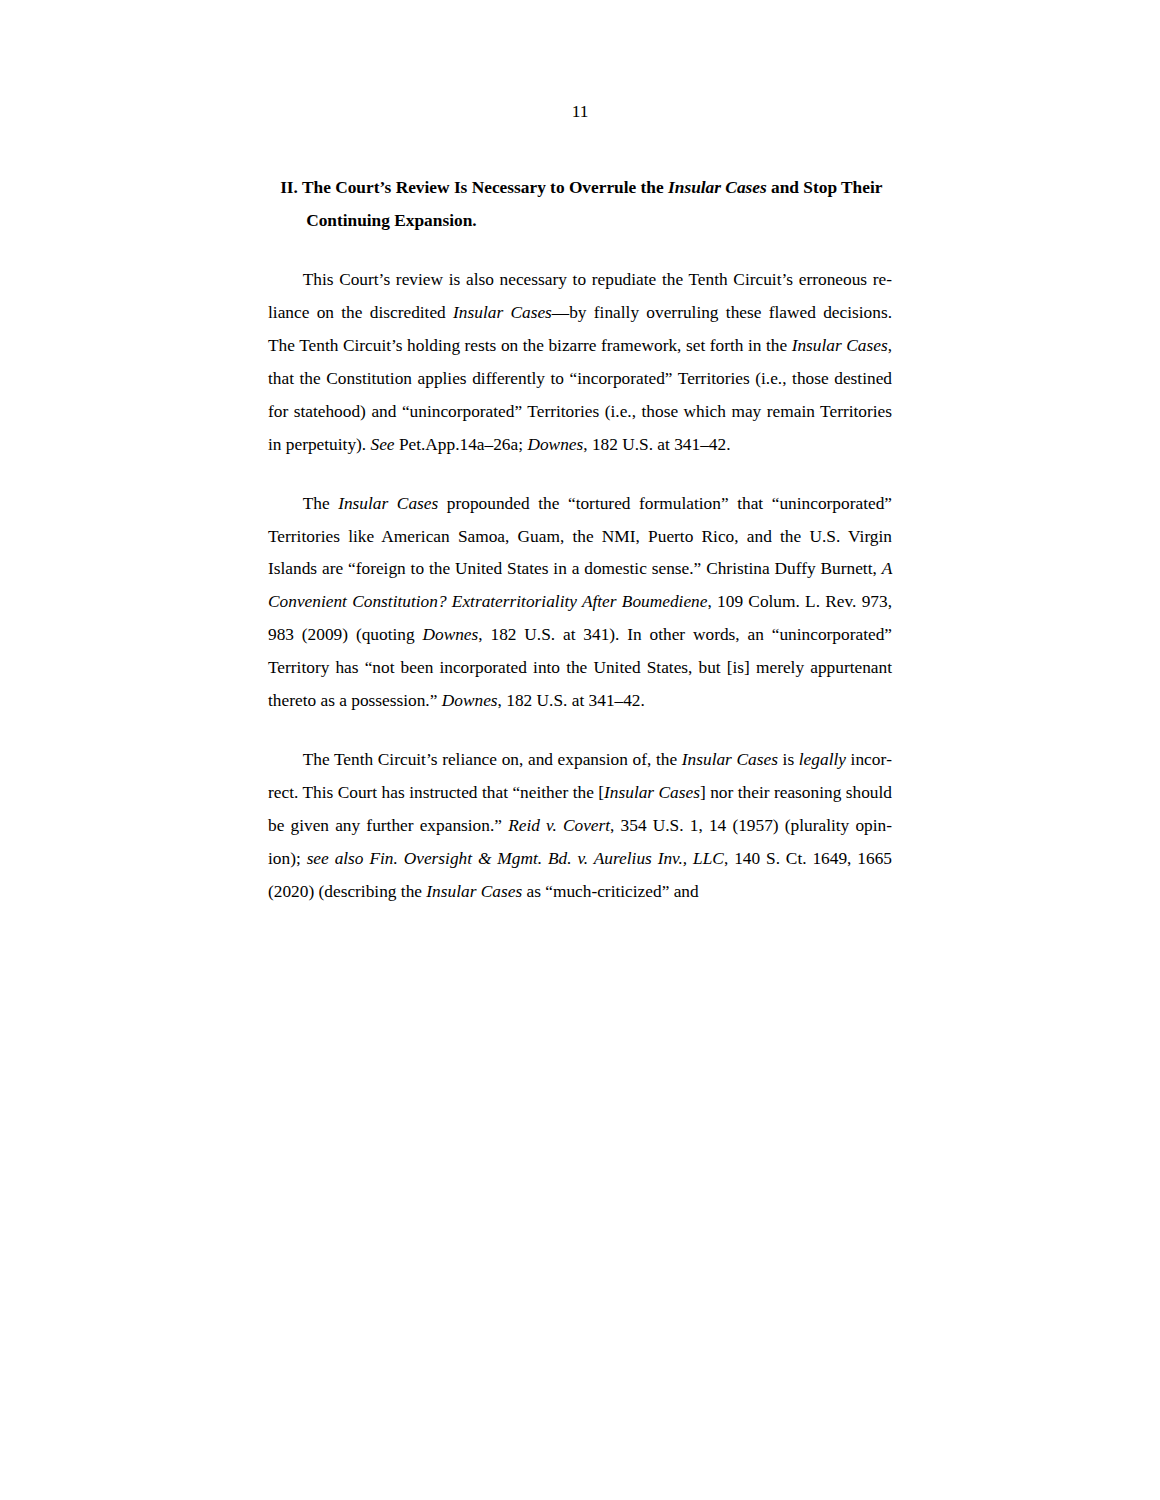11
II. The Court’s Review Is Necessary to Overrule the Insular Cases and Stop Their Continuing Expansion.
This Court’s review is also necessary to repudiate the Tenth Circuit’s erroneous reliance on the discredited Insular Cases—by finally overruling these flawed decisions. The Tenth Circuit’s holding rests on the bizarre framework, set forth in the Insular Cases, that the Constitution applies differently to “incorporated” Territories (i.e., those destined for statehood) and “unincorporated” Territories (i.e., those which may remain Territories in perpetuity). See Pet.App.14a–26a; Downes, 182 U.S. at 341–42.
The Insular Cases propounded the “tortured formulation” that “unincorporated” Territories like American Samoa, Guam, the NMI, Puerto Rico, and the U.S. Virgin Islands are “foreign to the United States in a domestic sense.” Christina Duffy Burnett, A Convenient Constitution? Extraterritoriality After Boumediene, 109 Colum. L. Rev. 973, 983 (2009) (quoting Downes, 182 U.S. at 341). In other words, an “unincorporated” Territory has “not been incorporated into the United States, but [is] merely appurtenant thereto as a possession.” Downes, 182 U.S. at 341–42.
The Tenth Circuit’s reliance on, and expansion of, the Insular Cases is legally incorrect. This Court has instructed that “neither the [Insular Cases] nor their reasoning should be given any further expansion.” Reid v. Covert, 354 U.S. 1, 14 (1957) (plurality opinion); see also Fin. Oversight & Mgmt. Bd. v. Aurelius Inv., LLC, 140 S. Ct. 1649, 1665 (2020) (describing the Insular Cases as “much-criticized” and